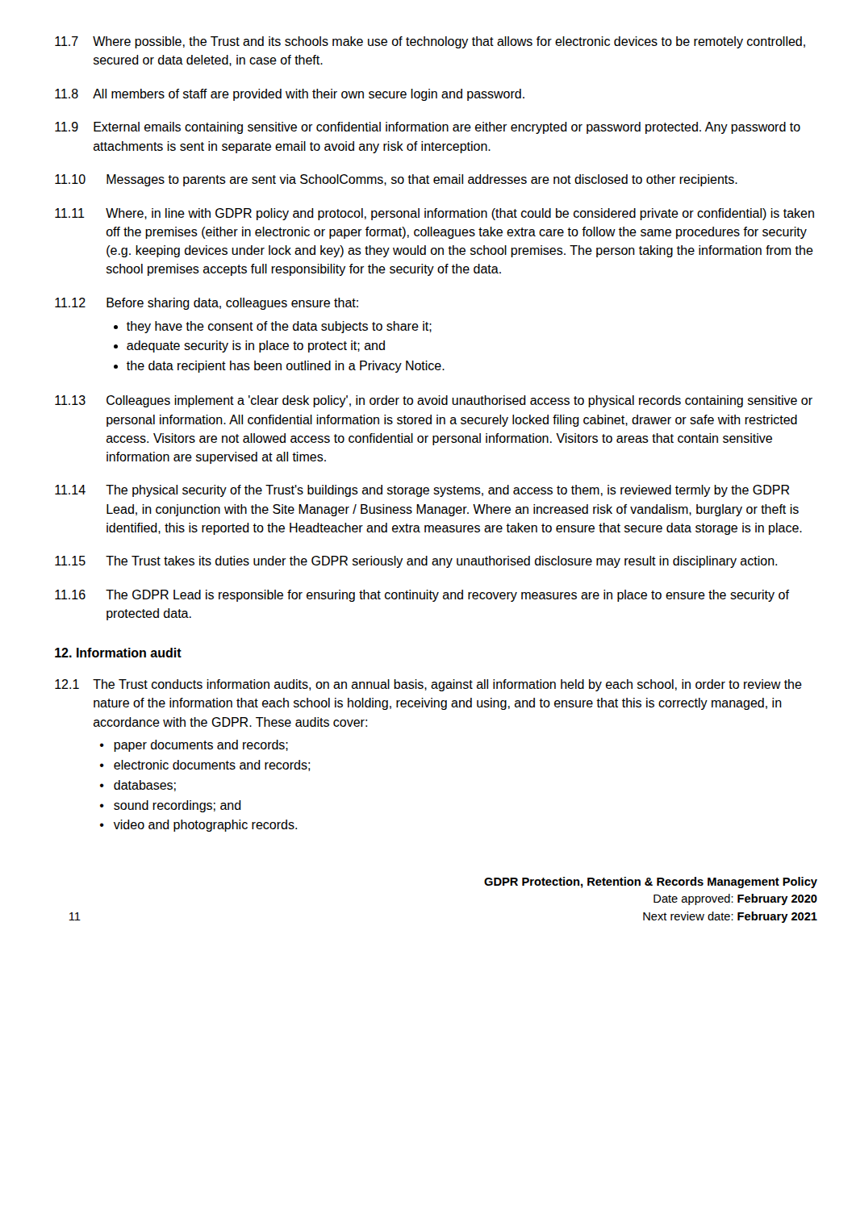11.7
Where possible, the Trust and its schools make use of technology that allows for electronic devices to be remotely controlled, secured or data deleted, in case of theft.
11.8
All members of staff are provided with their own secure login and password.
11.9
External emails containing sensitive or confidential information are either encrypted or password protected. Any password to attachments is sent in separate email to avoid any risk of interception.
11.10
Messages to parents are sent via SchoolComms, so that email addresses are not disclosed to other recipients.
11.11
Where, in line with GDPR policy and protocol, personal information (that could be considered private or confidential) is taken off the premises (either in electronic or paper format), colleagues take extra care to follow the same procedures for security (e.g. keeping devices under lock and key) as they would on the school premises. The person taking the information from the school premises accepts full responsibility for the security of the data.
11.12
Before sharing data, colleagues ensure that:
they have the consent of the data subjects to share it;
adequate security is in place to protect it; and
the data recipient has been outlined in a Privacy Notice.
11.13
Colleagues implement a 'clear desk policy', in order to avoid unauthorised access to physical records containing sensitive or personal information. All confidential information is stored in a securely locked filing cabinet, drawer or safe with restricted access. Visitors are not allowed access to confidential or personal information. Visitors to areas that contain sensitive information are supervised at all times.
11.14
The physical security of the Trust's buildings and storage systems, and access to them, is reviewed termly by the GDPR Lead, in conjunction with the Site Manager / Business Manager. Where an increased risk of vandalism, burglary or theft is identified, this is reported to the Headteacher and extra measures are taken to ensure that secure data storage is in place.
11.15
The Trust takes its duties under the GDPR seriously and any unauthorised disclosure may result in disciplinary action.
11.16
The GDPR Lead is responsible for ensuring that continuity and recovery measures are in place to ensure the security of protected data.
12. Information audit
12.1
The Trust conducts information audits, on an annual basis, against all information held by each school, in order to review the nature of the information that each school is holding, receiving and using, and to ensure that this is correctly managed, in accordance with the GDPR. These audits cover:
paper documents and records;
electronic documents and records;
databases;
sound recordings; and
video and photographic records.
11
GDPR Protection, Retention & Records Management Policy
Date approved: February 2020
Next review date: February 2021